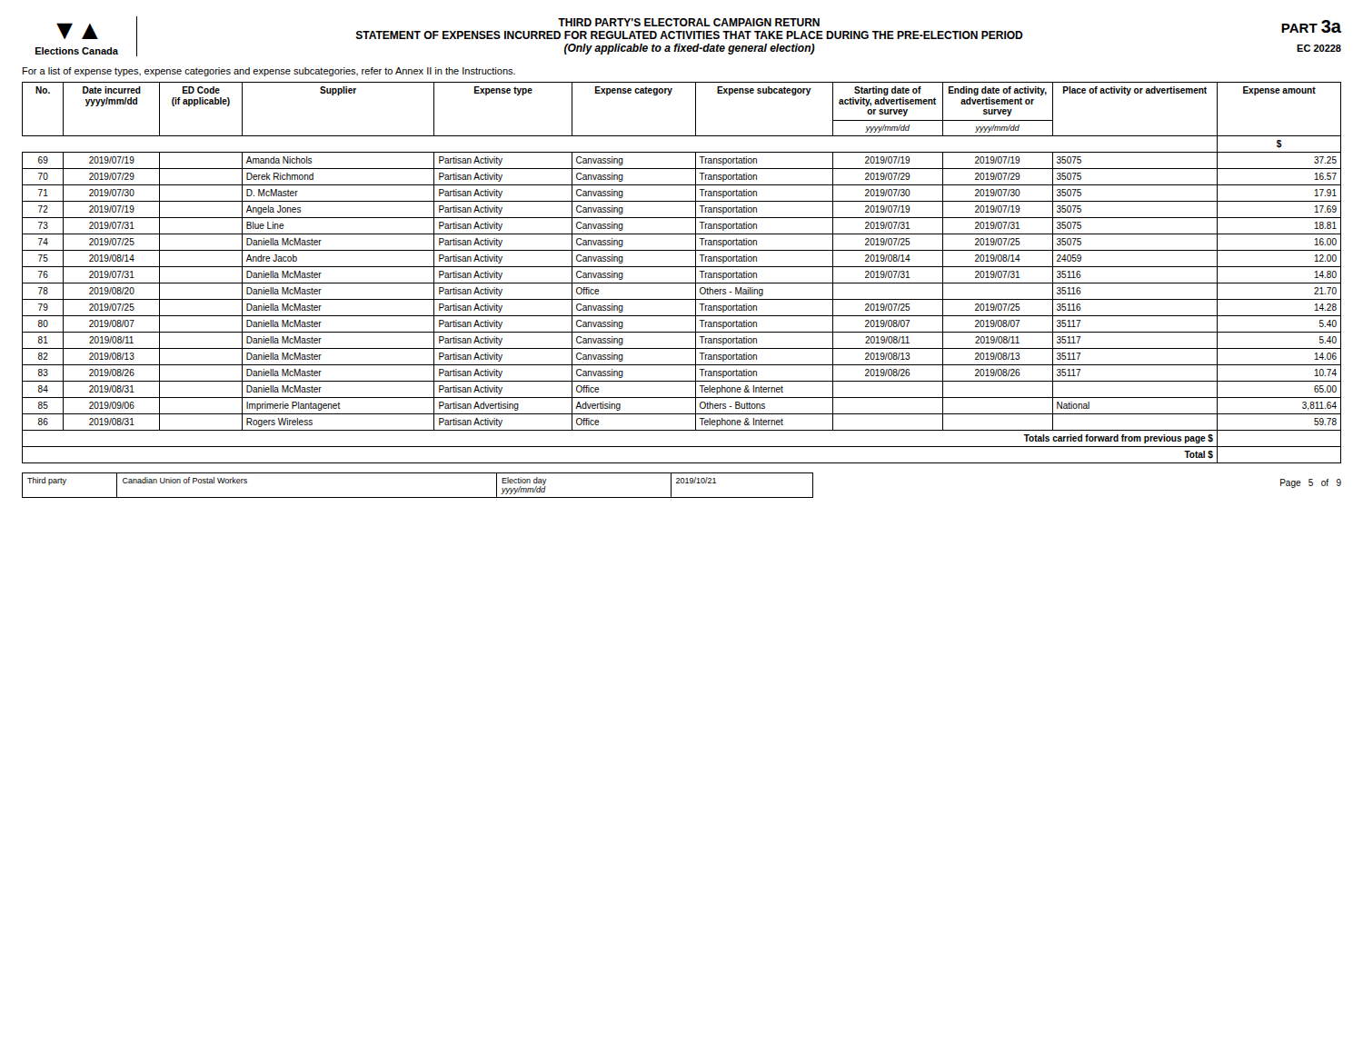▼▲
Elections Canada
THIRD PARTY'S ELECTORAL CAMPAIGN RETURN
Statement of expenses incurred for regulated activities that take place during the pre-election period
(Only applicable to a fixed-date general election)
PART 3a
EC 20228
For a list of expense types, expense categories and expense subcategories, refer to Annex II in the Instructions.
| No. | Date incurred yyyy/mm/dd | ED Code (if applicable) | Supplier | Expense type | Expense category | Expense subcategory | Starting date of activity, advertisement or survey | Ending date of activity, advertisement or survey | Place of activity or advertisement | Expense amount |
| --- | --- | --- | --- | --- | --- | --- | --- | --- | --- | --- |
| yyyy/mm/dd | yyyy/mm/dd |
| | $ |
| 69 | 2019/07/19 | | Amanda Nichols | Partisan Activity | Canvassing | Transportation | 2019/07/19 | 2019/07/19 | 35075 | 37.25 |
| 70 | 2019/07/29 | | Derek Richmond | Partisan Activity | Canvassing | Transportation | 2019/07/29 | 2019/07/29 | 35075 | 16.57 |
| 71 | 2019/07/30 | | D. McMaster | Partisan Activity | Canvassing | Transportation | 2019/07/30 | 2019/07/30 | 35075 | 17.91 |
| 72 | 2019/07/19 | | Angela Jones | Partisan Activity | Canvassing | Transportation | 2019/07/19 | 2019/07/19 | 35075 | 17.69 |
| 73 | 2019/07/31 | | Blue Line | Partisan Activity | Canvassing | Transportation | 2019/07/31 | 2019/07/31 | 35075 | 18.81 |
| 74 | 2019/07/25 | | Daniella McMaster | Partisan Activity | Canvassing | Transportation | 2019/07/25 | 2019/07/25 | 35075 | 16.00 |
| 75 | 2019/08/14 | | Andre Jacob | Partisan Activity | Canvassing | Transportation | 2019/08/14 | 2019/08/14 | 24059 | 12.00 |
| 76 | 2019/07/31 | | Daniella McMaster | Partisan Activity | Canvassing | Transportation | 2019/07/31 | 2019/07/31 | 35116 | 14.80 |
| 78 | 2019/08/20 | | Daniella McMaster | Partisan Activity | Office | Others - Mailing | | | 35116 | 21.70 |
| 79 | 2019/07/25 | | Daniella McMaster | Partisan Activity | Canvassing | Transportation | 2019/07/25 | 2019/07/25 | 35116 | 14.28 |
| 80 | 2019/08/07 | | Daniella McMaster | Partisan Activity | Canvassing | Transportation | 2019/08/07 | 2019/08/07 | 35117 | 5.40 |
| 81 | 2019/08/11 | | Daniella McMaster | Partisan Activity | Canvassing | Transportation | 2019/08/11 | 2019/08/11 | 35117 | 5.40 |
| 82 | 2019/08/13 | | Daniella McMaster | Partisan Activity | Canvassing | Transportation | 2019/08/13 | 2019/08/13 | 35117 | 14.06 |
| 83 | 2019/08/26 | | Daniella McMaster | Partisan Activity | Canvassing | Transportation | 2019/08/26 | 2019/08/26 | 35117 | 10.74 |
| 84 | 2019/08/31 | | Daniella McMaster | Partisan Activity | Office | Telephone & Internet | | | | 65.00 |
| 85 | 2019/09/06 | | Imprimerie Plantagenet | Partisan Advertising | Advertising | Others - Buttons | | | National | 3,811.64 |
| 86 | 2019/08/31 | | Rogers Wireless | Partisan Activity | Office | Telephone & Internet | | | | 59.78 |
| Totals carried forward from previous page $ | |
| Total $ | |
| Third party | Canadian Union of Postal Workers | Election day yyyy/mm/dd | 2019/10/21 |
Page 5 of 9